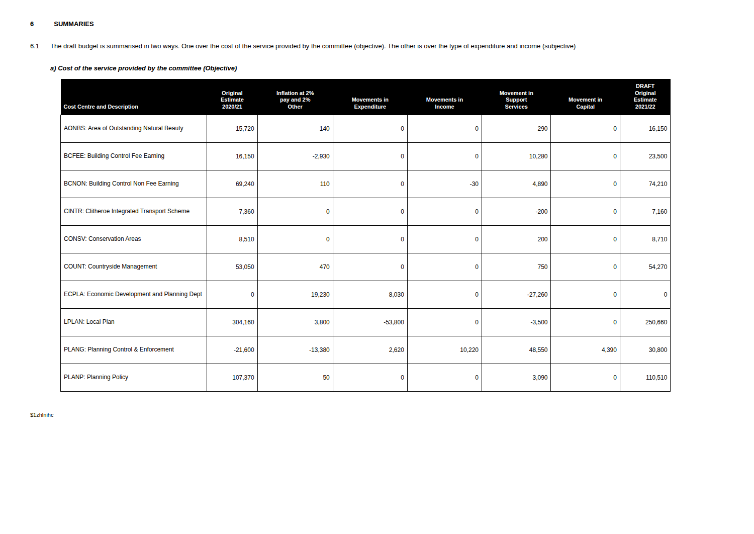6 SUMMARIES
6.1 The draft budget is summarised in two ways. One over the cost of the service provided by the committee (objective). The other is over the type of expenditure and income (subjective)
a) Cost of the service provided by the committee (Objective)
| Cost Centre and Description | Original Estimate 2020/21 | Inflation at 2% pay and 2% Other | Movements in Expenditure | Movements in Income | Movement in Support Services | Movement in Capital | DRAFT Original Estimate 2021/22 |
| --- | --- | --- | --- | --- | --- | --- | --- |
| AONBS: Area of Outstanding Natural Beauty | 15,720 | 140 | 0 | 0 | 290 | 0 | 16,150 |
| BCFEE: Building Control Fee Earning | 16,150 | -2,930 | 0 | 0 | 10,280 | 0 | 23,500 |
| BCNON: Building Control Non Fee Earning | 69,240 | 110 | 0 | -30 | 4,890 | 0 | 74,210 |
| CINTR: Clitheroe Integrated Transport Scheme | 7,360 | 0 | 0 | 0 | -200 | 0 | 7,160 |
| CONSV: Conservation Areas | 8,510 | 0 | 0 | 0 | 200 | 0 | 8,710 |
| COUNT: Countryside Management | 53,050 | 470 | 0 | 0 | 750 | 0 | 54,270 |
| ECPLA: Economic Development and Planning Dept | 0 | 19,230 | 8,030 | 0 | -27,260 | 0 | 0 |
| LPLAN: Local Plan | 304,160 | 3,800 | -53,800 | 0 | -3,500 | 0 | 250,660 |
| PLANG: Planning Control & Enforcement | -21,600 | -13,380 | 2,620 | 10,220 | 48,550 | 4,390 | 30,800 |
| PLANP: Planning Policy | 107,370 | 50 | 0 | 0 | 3,090 | 0 | 110,510 |
$1zhlnihc